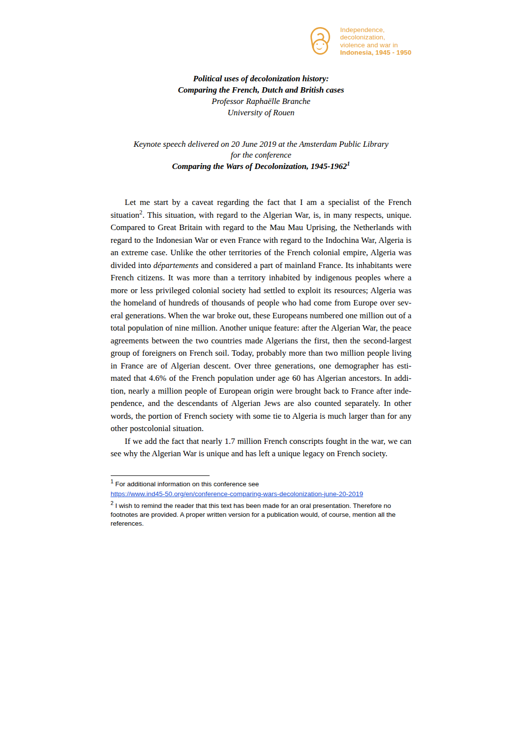Independence,
decolonization,
violence and war in
Indonesia, 1945 - 1950
Political uses of decolonization history:
Comparing the French, Dutch and British cases
Professor Raphaëlle Branche
University of Rouen
Keynote speech delivered on 20 June 2019 at the Amsterdam Public Library
for the conference
Comparing the Wars of Decolonization, 1945-19621
Let me start by a caveat regarding the fact that I am a specialist of the French situation2. This situation, with regard to the Algerian War, is, in many respects, unique. Compared to Great Britain with regard to the Mau Mau Uprising, the Netherlands with regard to the Indonesian War or even France with regard to the Indochina War, Algeria is an extreme case. Unlike the other territories of the French colonial empire, Algeria was divided into départements and considered a part of mainland France. Its inhabitants were French citizens. It was more than a territory inhabited by indigenous peoples where a more or less privileged colonial society had settled to exploit its resources; Algeria was the homeland of hundreds of thousands of people who had come from Europe over several generations. When the war broke out, these Europeans numbered one million out of a total population of nine million. Another unique feature: after the Algerian War, the peace agreements between the two countries made Algerians the first, then the second-largest group of foreigners on French soil. Today, probably more than two million people living in France are of Algerian descent. Over three generations, one demographer has estimated that 4.6% of the French population under age 60 has Algerian ancestors. In addition, nearly a million people of European origin were brought back to France after independence, and the descendants of Algerian Jews are also counted separately. In other words, the portion of French society with some tie to Algeria is much larger than for any other postcolonial situation.
If we add the fact that nearly 1.7 million French conscripts fought in the war, we can see why the Algerian War is unique and has left a unique legacy on French society.
1 For additional information on this conference see
https://www.ind45-50.org/en/conference-comparing-wars-decolonization-june-20-2019
2 I wish to remind the reader that this text has been made for an oral presentation. Therefore no footnotes are provided. A proper written version for a publication would, of course, mention all the references.